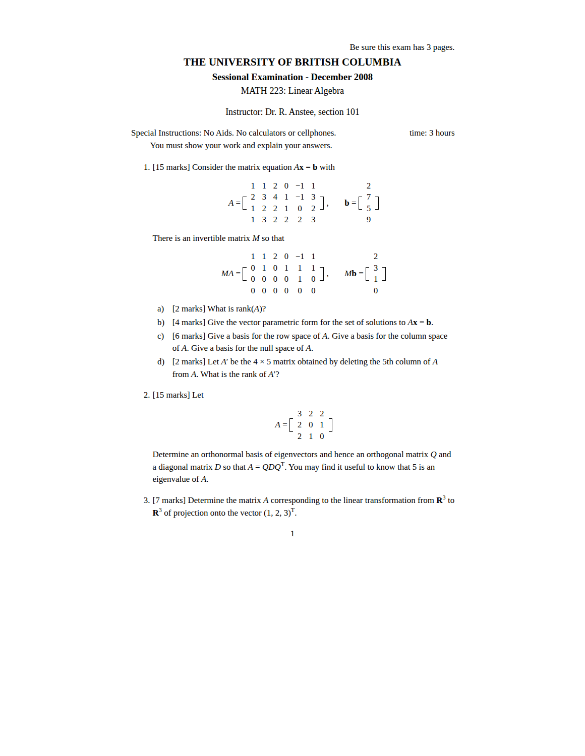Be sure this exam has 3 pages.
THE UNIVERSITY OF BRITISH COLUMBIA
Sessional Examination - December 2008
MATH 223: Linear Algebra
Instructor: Dr. R. Anstee, section 101
time: 3 hours Special Instructions: No Aids. No calculators or cellphones. You must show your work and explain your answers.
[15 marks] Consider the matrix equation Ax = b with
A =
| 1 | 1 | 2 | 0 | −1 | 1 |
| 2 | 3 | 4 | 1 | −1 | 3 |
| 1 | 2 | 2 | 1 | 0 | 2 |
| 1 | 3 | 2 | 2 | 2 | 3 |
, b =
| 2 |
| 7 |
| 5 |
| 9 |
There is an invertible matrix M so that
MA =
| 1 | 1 | 2 | 0 | −1 | 1 |
| 0 | 1 | 0 | 1 | 1 | 1 |
| 0 | 0 | 0 | 0 | 1 | 0 |
| 0 | 0 | 0 | 0 | 0 | 0 |
, Mb =
| 2 |
| 3 |
| 1 |
| 0 |
[2 marks] What is rank(A)?
[4 marks] Give the vector parametric form for the set of solutions to Ax = b.
[6 marks] Give a basis for the row space of A. Give a basis for the column space of A. Give a basis for the null space of A.
[2 marks] Let A′ be the 4 × 5 matrix obtained by deleting the 5th column of A from A. What is the rank of A′?
[15 marks] Let
A =
| 3 | 2 | 2 |
| 2 | 0 | 1 |
| 2 | 1 | 0 |
Determine an orthonormal basis of eigenvectors and hence an orthogonal matrix Q and a diagonal matrix D so that A = QDQT. You may find it useful to know that 5 is an eigenvalue of A.
[7 marks] Determine the matrix A corresponding to the linear transformation from R3 to R3 of projection onto the vector (1, 2, 3)T.
1